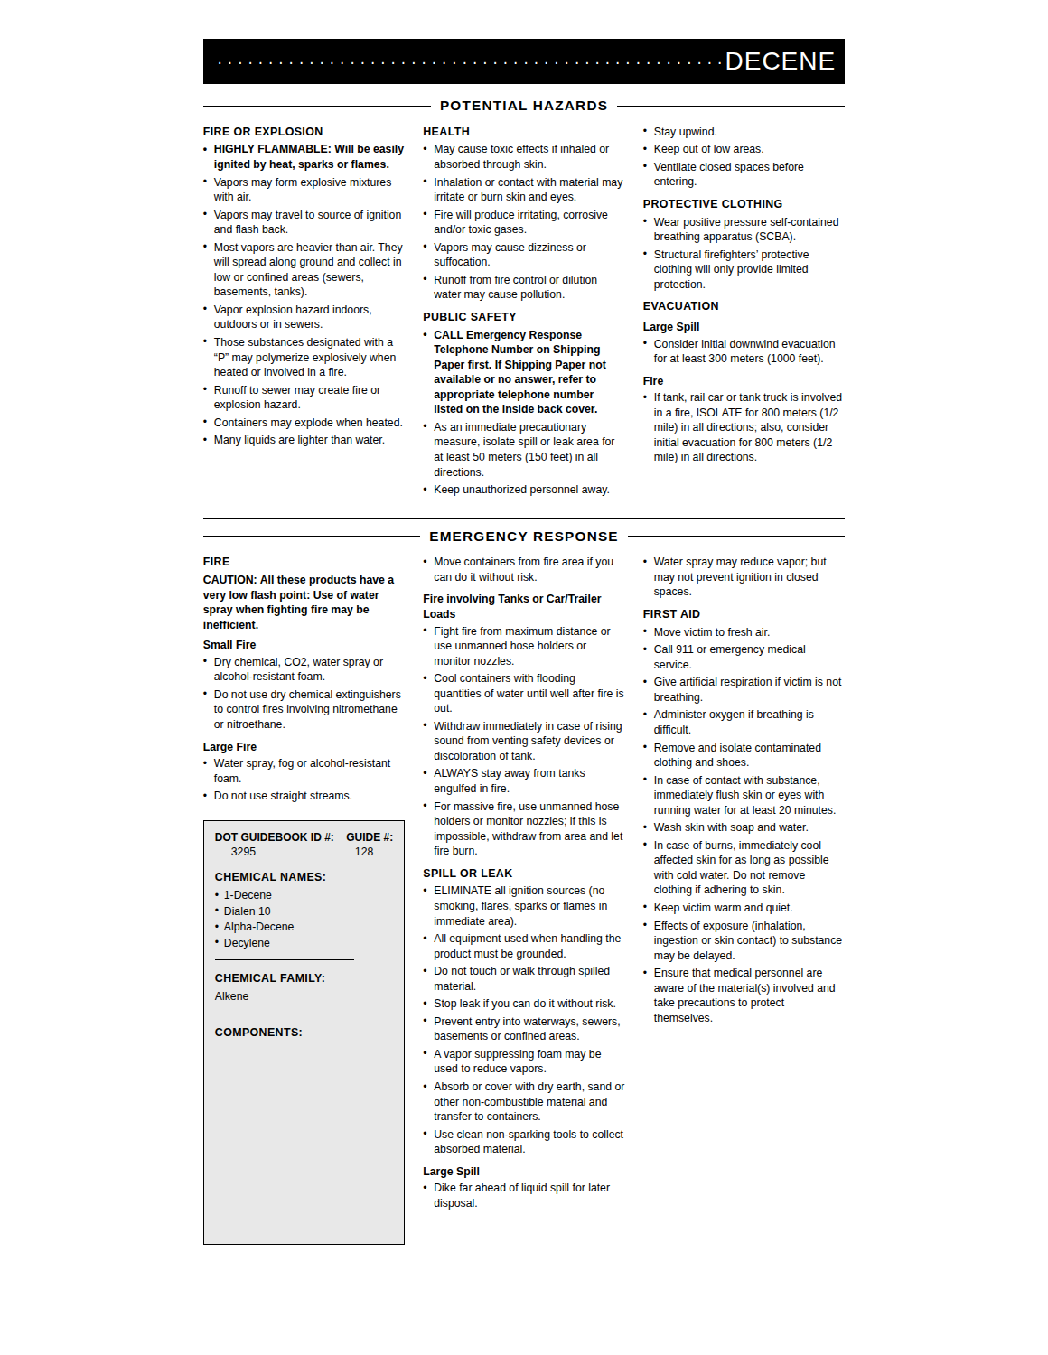..........................................................................................................................
DECENE
POTENTIAL HAZARDS
Fire or Explosion
HIGHLY FLAMMABLE: Will be easily ignited by heat, sparks or flames.
Vapors may form explosive mixtures with air.
Vapors may travel to source of ignition and flash back.
Most vapors are heavier than air. They will spread along ground and collect in low or confined areas (sewers, basements, tanks).
Vapor explosion hazard indoors, outdoors or in sewers.
Those substances designated with a “P” may polymerize explosively when heated or involved in a fire.
Runoff to sewer may create fire or explosion hazard.
Containers may explode when heated.
Many liquids are lighter than water.
Health
May cause toxic effects if inhaled or absorbed through skin.
Inhalation or contact with material may irritate or burn skin and eyes.
Fire will produce irritating, corrosive and/or toxic gases.
Vapors may cause dizziness or suffocation.
Runoff from fire control or dilution water may cause pollution.
Public Safety
CALL Emergency Response Telephone Number on Shipping Paper first. If Shipping Paper not available or no answer, refer to appropriate telephone number listed on the inside back cover.
As an immediate precautionary measure, isolate spill or leak area for at least 50 meters (150 feet) in all directions.
Keep unauthorized personnel away.
Stay upwind.
Keep out of low areas.
Ventilate closed spaces before entering.
Protective Clothing
Wear positive pressure self-contained breathing apparatus (SCBA).
Structural firefighters’ protective clothing will only provide limited protection.
Evacuation
Large Spill
Consider initial downwind evacuation for at least 300 meters (1000 feet).
Fire
If tank, rail car or tank truck is involved in a fire, ISOLATE for 800 meters (1/2 mile) in all directions; also, consider initial evacuation for 800 meters (1/2 mile) in all directions.
EMERGENCY RESPONSE
Fire
CAUTION: All these products have a very low flash point: Use of water spray when fighting fire may be inefficient.
Small Fire
Dry chemical, CO2, water spray or alcohol-resistant foam.
Do not use dry chemical extinguishers to control fires involving nitromethane or nitroethane.
Large Fire
Water spray, fog or alcohol-resistant foam.
Do not use straight streams.
DOT GUIDEBOOK ID #: GUIDE #:
3295 128
Chemical Names:
1-Decene
Dialen 10
Alpha-Decene
Decylene
Chemical Family:
Alkene
Components:
Move containers from fire area if you can do it without risk.
Fire involving Tanks or Car/Trailer Loads
Fight fire from maximum distance or use unmanned hose holders or monitor nozzles.
Cool containers with flooding quantities of water until well after fire is out.
Withdraw immediately in case of rising sound from venting safety devices or discoloration of tank.
ALWAYS stay away from tanks engulfed in fire.
For massive fire, use unmanned hose holders or monitor nozzles; if this is impossible, withdraw from area and let fire burn.
Spill or Leak
ELIMINATE all ignition sources (no smoking, flares, sparks or flames in immediate area).
All equipment used when handling the product must be grounded.
Do not touch or walk through spilled material.
Stop leak if you can do it without risk.
Prevent entry into waterways, sewers, basements or confined areas.
A vapor suppressing foam may be used to reduce vapors.
Absorb or cover with dry earth, sand or other non-combustible material and transfer to containers.
Use clean non-sparking tools to collect absorbed material.
Large Spill
Dike far ahead of liquid spill for later disposal.
Water spray may reduce vapor; but may not prevent ignition in closed spaces.
First Aid
Move victim to fresh air.
Call 911 or emergency medical service.
Give artificial respiration if victim is not breathing.
Administer oxygen if breathing is difficult.
Remove and isolate contaminated clothing and shoes.
In case of contact with substance, immediately flush skin or eyes with running water for at least 20 minutes.
Wash skin with soap and water.
In case of burns, immediately cool affected skin for as long as possible with cold water. Do not remove clothing if adhering to skin.
Keep victim warm and quiet.
Effects of exposure (inhalation, ingestion or skin contact) to substance may be delayed.
Ensure that medical personnel are aware of the material(s) involved and take precautions to protect themselves.